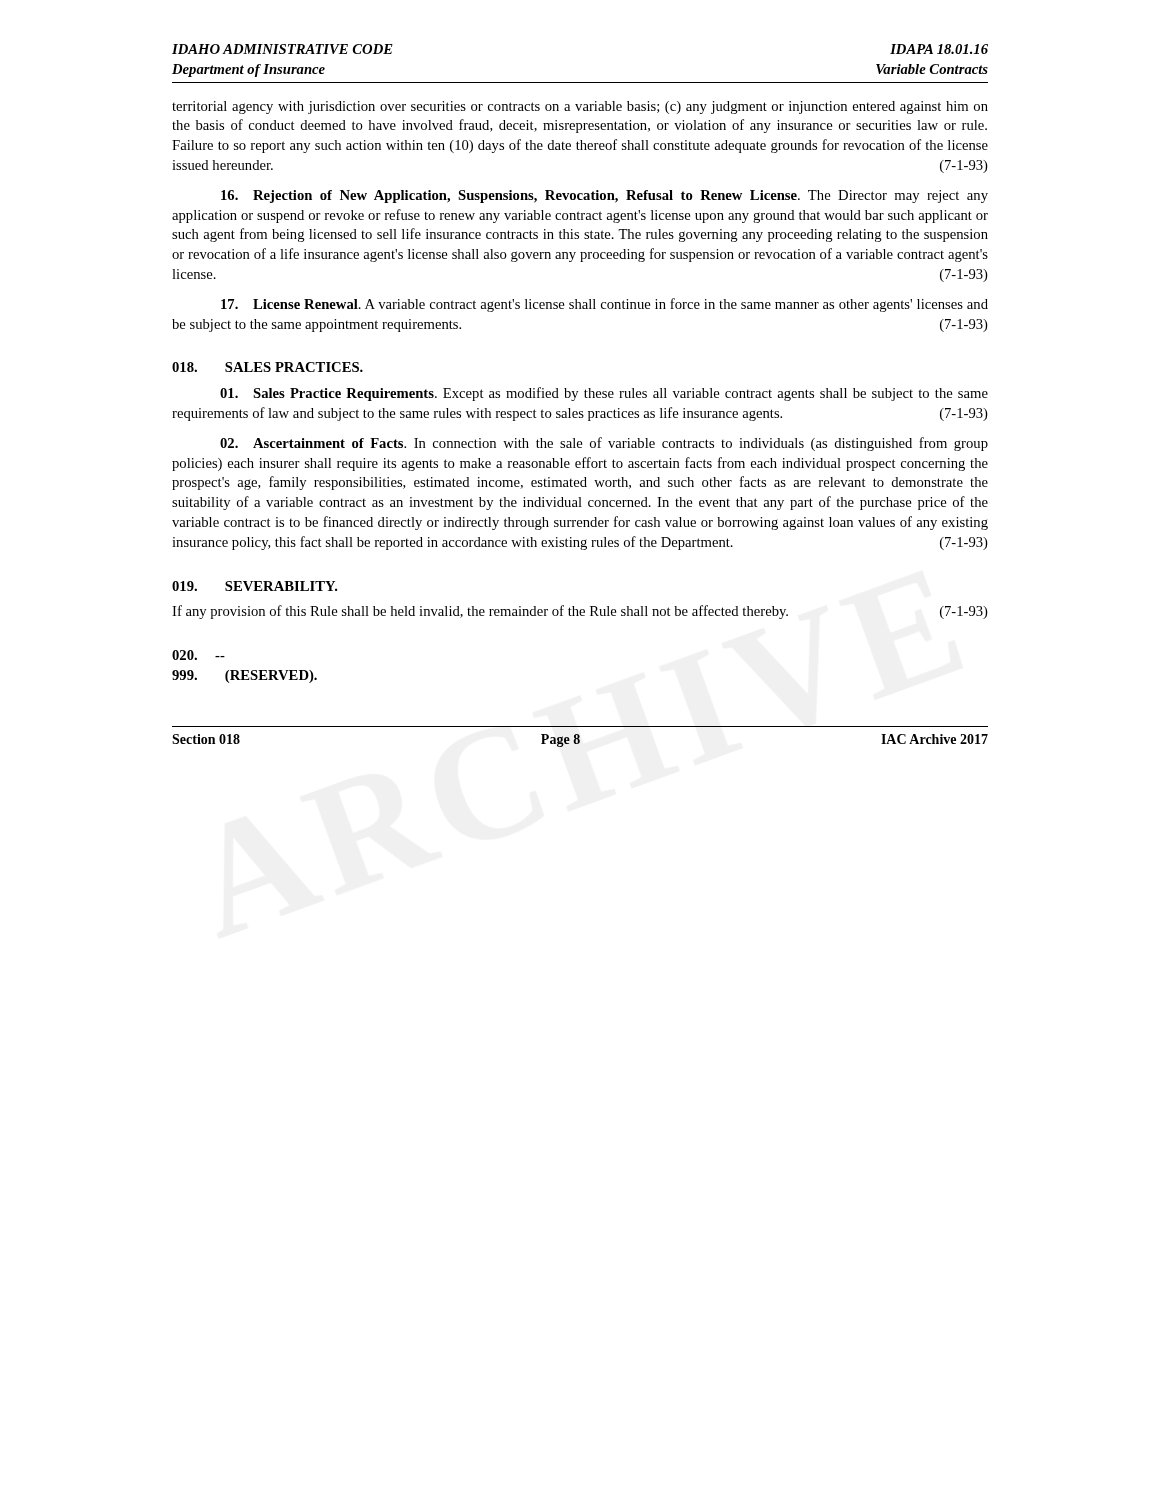ARCHIVE
IDAHO ADMINISTRATIVE CODE
Department of Insurance
IDAPA 18.01.16
Variable Contracts
territorial agency with jurisdiction over securities or contracts on a variable basis; (c) any judgment or injunction entered against him on the basis of conduct deemed to have involved fraud, deceit, misrepresentation, or violation of any insurance or securities law or rule. Failure to so report any such action within ten (10) days of the date thereof shall constitute adequate grounds for revocation of the license issued hereunder.(7-1-93)
16. Rejection of New Application, Suspensions, Revocation, Refusal to Renew License. The Director may reject any application or suspend or revoke or refuse to renew any variable contract agent's license upon any ground that would bar such applicant or such agent from being licensed to sell life insurance contracts in this state. The rules governing any proceeding relating to the suspension or revocation of a life insurance agent's license shall also govern any proceeding for suspension or revocation of a variable contract agent's license.(7-1-93)
17. License Renewal. A variable contract agent's license shall continue in force in the same manner as other agents' licenses and be subject to the same appointment requirements.(7-1-93)
018. SALES PRACTICES.
01. Sales Practice Requirements. Except as modified by these rules all variable contract agents shall be subject to the same requirements of law and subject to the same rules with respect to sales practices as life insurance agents.(7-1-93)
02. Ascertainment of Facts. In connection with the sale of variable contracts to individuals (as distinguished from group policies) each insurer shall require its agents to make a reasonable effort to ascertain facts from each individual prospect concerning the prospect's age, family responsibilities, estimated income, estimated worth, and such other facts as are relevant to demonstrate the suitability of a variable contract as an investment by the individual concerned. In the event that any part of the purchase price of the variable contract is to be financed directly or indirectly through surrender for cash value or borrowing against loan values of any existing insurance policy, this fact shall be reported in accordance with existing rules of the Department.(7-1-93)
019. SEVERABILITY.
If any provision of this Rule shall be held invalid, the remainder of the Rule shall not be affected thereby.(7-1-93)
020. -- 999.(RESERVED).
Section 018
Page 8
IAC Archive 2017